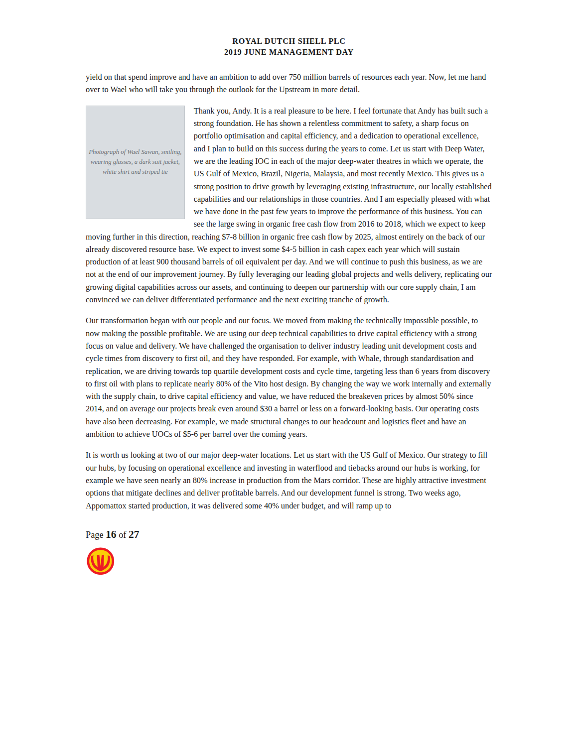Royal Dutch Shell plc 2019 June Management Day
yield on that spend improve and have an ambition to add over 750 million barrels of resources each year. Now, let me hand over to Wael who will take you through the outlook for the Upstream in more detail.
Photograph of Wael Sawan, smiling, wearing glasses, a dark suit jacket, white shirt and striped tie
Thank you, Andy. It is a real pleasure to be here. I feel fortunate that Andy has built such a strong foundation. He has shown a relentless commitment to safety, a sharp focus on portfolio optimisation and capital efficiency, and a dedication to operational excellence, and I plan to build on this success during the years to come. Let us start with Deep Water, we are the leading IOC in each of the major deep-water theatres in which we operate, the US Gulf of Mexico, Brazil, Nigeria, Malaysia, and most recently Mexico. This gives us a strong position to drive growth by leveraging existing infrastructure, our locally established capabilities and our relationships in those countries. And I am especially pleased with what we have done in the past few years to improve the performance of this business. You can see the large swing in organic free cash flow from 2016 to 2018, which we expect to keep moving further in this direction, reaching $7-8 billion in organic free cash flow by 2025, almost entirely on the back of our already discovered resource base. We expect to invest some $4-5 billion in cash capex each year which will sustain production of at least 900 thousand barrels of oil equivalent per day. And we will continue to push this business, as we are not at the end of our improvement journey. By fully leveraging our leading global projects and wells delivery, replicating our growing digital capabilities across our assets, and continuing to deepen our partnership with our core supply chain, I am convinced we can deliver differentiated performance and the next exciting tranche of growth.
Our transformation began with our people and our focus. We moved from making the technically impossible possible, to now making the possible profitable. We are using our deep technical capabilities to drive capital efficiency with a strong focus on value and delivery. We have challenged the organisation to deliver industry leading unit development costs and cycle times from discovery to first oil, and they have responded. For example, with Whale, through standardisation and replication, we are driving towards top quartile development costs and cycle time, targeting less than 6 years from discovery to first oil with plans to replicate nearly 80% of the Vito host design. By changing the way we work internally and externally with the supply chain, to drive capital efficiency and value, we have reduced the breakeven prices by almost 50% since 2014, and on average our projects break even around $30 a barrel or less on a forward-looking basis. Our operating costs have also been decreasing. For example, we made structural changes to our headcount and logistics fleet and have an ambition to achieve UOCs of $5-6 per barrel over the coming years.
It is worth us looking at two of our major deep-water locations. Let us start with the US Gulf of Mexico. Our strategy to fill our hubs, by focusing on operational excellence and investing in waterflood and tiebacks around our hubs is working, for example we have seen nearly an 80% increase in production from the Mars corridor. These are highly attractive investment options that mitigate declines and deliver profitable barrels. And our development funnel is strong. Two weeks ago, Appomattox started production, it was delivered some 40% under budget, and will ramp up to
Page 16 of 27